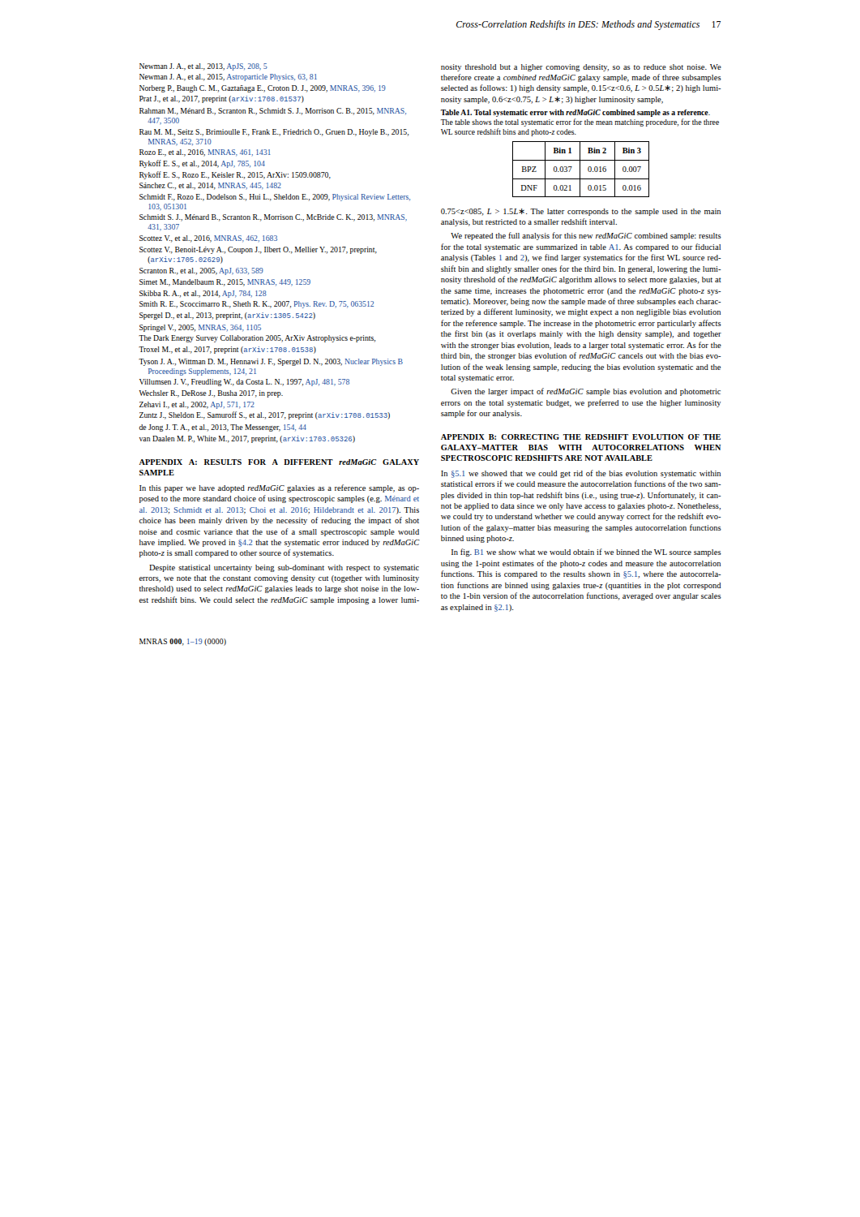Cross-Correlation Redshifts in DES: Methods and Systematics 17
Newman J. A., et al., 2013, ApJS, 208, 5
Newman J. A., et al., 2015, Astroparticle Physics, 63, 81
Norberg P., Baugh C. M., Gaztañaga E., Croton D. J., 2009, MNRAS, 396, 19
Prat J., et al., 2017, preprint (arXiv:1708.01537)
Rahman M., Ménard B., Scranton R., Schmidt S. J., Morrison C. B., 2015, MNRAS, 447, 3500
Rau M. M., Seitz S., Brimioulle F., Frank E., Friedrich O., Gruen D., Hoyle B., 2015, MNRAS, 452, 3710
Rozo E., et al., 2016, MNRAS, 461, 1431
Rykoff E. S., et al., 2014, ApJ, 785, 104
Rykoff E. S., Rozo E., Keisler R., 2015, ArXiv: 1509.00870,
Sánchez C., et al., 2014, MNRAS, 445, 1482
Schmidt F., Rozo E., Dodelson S., Hui L., Sheldon E., 2009, Physical Review Letters, 103, 051301
Schmidt S. J., Ménard B., Scranton R., Morrison C., McBride C. K., 2013, MNRAS, 431, 3307
Scottez V., et al., 2016, MNRAS, 462, 1683
Scottez V., Benoit-Lévy A., Coupon J., Ilbert O., Mellier Y., 2017, preprint, (arXiv:1705.02629)
Scranton R., et al., 2005, ApJ, 633, 589
Simet M., Mandelbaum R., 2015, MNRAS, 449, 1259
Skibba R. A., et al., 2014, ApJ, 784, 128
Smith R. E., Scoccimarro R., Sheth R. K., 2007, Phys. Rev. D, 75, 063512
Spergel D., et al., 2013, preprint, (arXiv:1305.5422)
Springel V., 2005, MNRAS, 364, 1105
The Dark Energy Survey Collaboration 2005, ArXiv Astrophysics e-prints,
Troxel M., et al., 2017, preprint (arXiv:1708.01538)
Tyson J. A., Wittman D. M., Hennawi J. F., Spergel D. N., 2003, Nuclear Physics B Proceedings Supplements, 124, 21
Villumsen J. V., Freudling W., da Costa L. N., 1997, ApJ, 481, 578
Wechsler R., DeRose J., Busha 2017, in prep.
Zehavi I., et al., 2002, ApJ, 571, 172
Zuntz J., Sheldon E., Samuroff S., et al., 2017, preprint (arXiv:1708.01533)
de Jong J. T. A., et al., 2013, The Messenger, 154, 44
van Daalen M. P., White M., 2017, preprint, (arXiv:1703.05326)
Appendix A: Results for a different redMaGiC galaxy sample
In this paper we have adopted redMaGiC galaxies as a reference sample, as opposed to the more standard choice of using spectroscopic samples (e.g. Ménard et al. 2013; Schmidt et al. 2013; Choi et al. 2016; Hildebrandt et al. 2017). This choice has been mainly driven by the necessity of reducing the impact of shot noise and cosmic variance that the use of a small spectroscopic sample would have implied. We proved in §4.2 that the systematic error induced by redMaGiC photo-z is small compared to other source of systematics.
Despite statistical uncertainty being sub-dominant with respect to systematic errors, we note that the constant comoving density cut (together with luminosity threshold) used to select redMaGiC galaxies leads to large shot noise in the lowest redshift bins. We could select the redMaGiC sample imposing a lower luminosity threshold but a higher comoving density, so as to reduce shot noise. We therefore create a combined redMaGiC galaxy sample, made of three subsamples selected as follows: 1) high density sample, 0.15<z<0.6, L > 0.5L∗; 2) high luminosity sample, 0.6<z<0.75, L > L∗; 3) higher luminosity sample,
Table A1. Total systematic error with redMaGiC combined sample as a reference. The table shows the total systematic error for the mean matching procedure, for the three WL source redshift bins and photo-z codes.
| | Bin 1 | Bin 2 | Bin 3 |
| --- | --- | --- | --- |
| BPZ | 0.037 | 0.016 | 0.007 |
| DNF | 0.021 | 0.015 | 0.016 |
0.75<z<085, L > 1.5L∗. The latter corresponds to the sample used in the main analysis, but restricted to a smaller redshift interval.
We repeated the full analysis for this new redMaGiC combined sample: results for the total systematic are summarized in table A1. As compared to our fiducial analysis (Tables 1 and 2), we find larger systematics for the first WL source redshift bin and slightly smaller ones for the third bin. In general, lowering the luminosity threshold of the redMaGiC algorithm allows to select more galaxies, but at the same time, increases the photometric error (and the redMaGiC photo-z systematic). Moreover, being now the sample made of three subsamples each characterized by a different luminosity, we might expect a non negligible bias evolution for the reference sample. The increase in the photometric error particularly affects the first bin (as it overlaps mainly with the high density sample), and together with the stronger bias evolution, leads to a larger total systematic error. As for the third bin, the stronger bias evolution of redMaGiC cancels out with the bias evolution of the weak lensing sample, reducing the bias evolution systematic and the total systematic error.
Given the larger impact of redMaGiC sample bias evolution and photometric errors on the total systematic budget, we preferred to use the higher luminosity sample for our analysis.
Appendix B: Correcting the redshift evolution of the galaxy–matter bias with autocorrelations when spectroscopic redshifts are not available
In §5.1 we showed that we could get rid of the bias evolution systematic within statistical errors if we could measure the autocorrelation functions of the two samples divided in thin top-hat redshift bins (i.e., using true-z). Unfortunately, it cannot be applied to data since we only have access to galaxies photo-z. Nonetheless, we could try to understand whether we could anyway correct for the redshift evolution of the galaxy–matter bias measuring the samples autocorrelation functions binned using photo-z.
In fig. B1 we show what we would obtain if we binned the WL source samples using the 1-point estimates of the photo-z codes and measure the autocorrelation functions. This is compared to the results shown in §5.1, where the autocorrelation functions are binned using galaxies true-z (quantities in the plot correspond to the 1-bin version of the autocorrelation functions, averaged over angular scales as explained in §2.1).
MNRAS 000, 1–19 (0000)